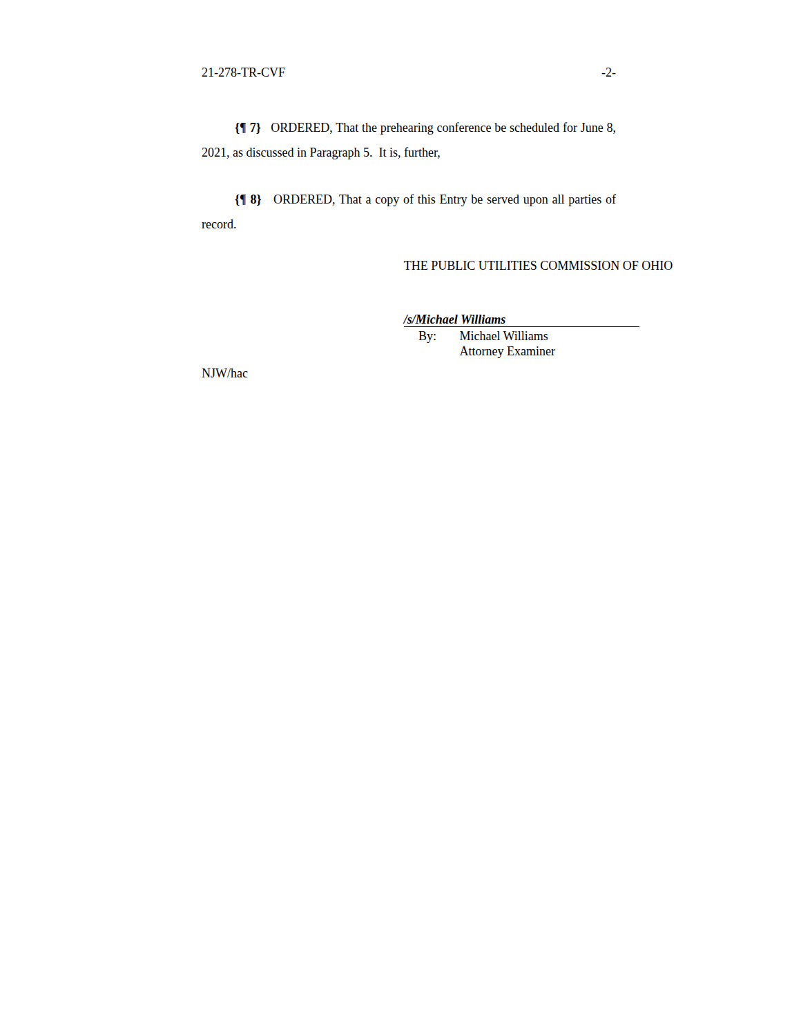21-278-TR-CVF
-2-
{¶ 7} ORDERED, That the prehearing conference be scheduled for June 8, 2021, as discussed in Paragraph 5. It is, further,
{¶ 8} ORDERED, That a copy of this Entry be served upon all parties of record.
THE PUBLIC UTILITIES COMMISSION OF OHIO
/s/Michael Williams
By: Michael Williams
Attorney Examiner
NJW/hac